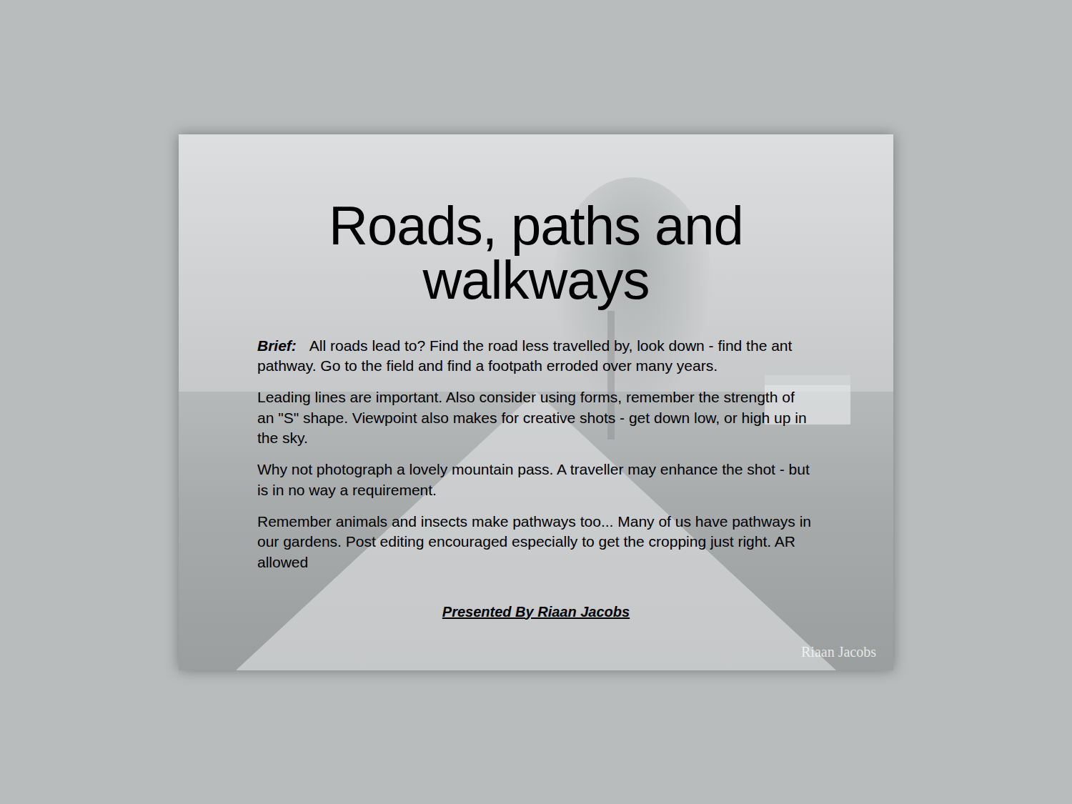Roads, paths and walkways
Brief: All roads lead to? Find the road less travelled by, look down - find the ant pathway. Go to the field and find a footpath erroded over many years.
Leading lines are important. Also consider using forms, remember the strength of an "S" shape. Viewpoint also makes for creative shots - get down low, or high up in the sky.
Why not photograph a lovely mountain pass. A traveller may enhance the shot - but is in no way a requirement.
Remember animals and insects make pathways too... Many of us have pathways in our gardens. Post editing encouraged especially to get the cropping just right. AR allowed
Presented By Riaan Jacobs
Riaan Jacobs